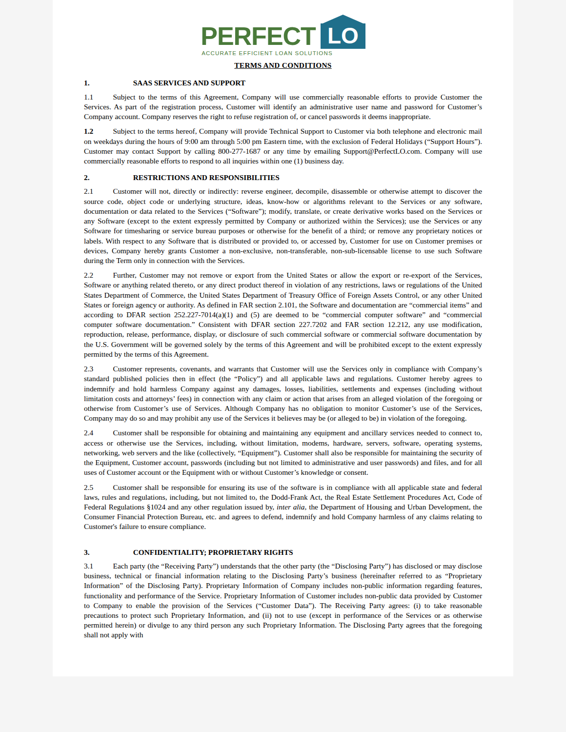PERFECT LO
ACCURATE EFFICIENT LOAN SOLUTIONS
TERMS AND CONDITIONS
1. SAAS SERVICES AND SUPPORT
1.1 Subject to the terms of this Agreement, Company will use commercially reasonable efforts to provide Customer the Services. As part of the registration process, Customer will identify an administrative user name and password for Customer’s Company account. Company reserves the right to refuse registration of, or cancel passwords it deems inappropriate.
1.2 Subject to the terms hereof, Company will provide Technical Support to Customer via both telephone and electronic mail on weekdays during the hours of 9:00 am through 5:00 pm Eastern time, with the exclusion of Federal Holidays (“Support Hours”). Customer may contact Support by calling 800-277-1687 or any time by emailing Support@PerfectLO.com. Company will use commercially reasonable efforts to respond to all inquiries within one (1) business day.
2. RESTRICTIONS AND RESPONSIBILITIES
2.1 Customer will not, directly or indirectly: reverse engineer, decompile, disassemble or otherwise attempt to discover the source code, object code or underlying structure, ideas, know-how or algorithms relevant to the Services or any software, documentation or data related to the Services (“Software”); modify, translate, or create derivative works based on the Services or any Software (except to the extent expressly permitted by Company or authorized within the Services); use the Services or any Software for timesharing or service bureau purposes or otherwise for the benefit of a third; or remove any proprietary notices or labels. With respect to any Software that is distributed or provided to, or accessed by, Customer for use on Customer premises or devices, Company hereby grants Customer a non-exclusive, non-transferable, non-sub-licensable license to use such Software during the Term only in connection with the Services.
2.2 Further, Customer may not remove or export from the United States or allow the export or re-export of the Services, Software or anything related thereto, or any direct product thereof in violation of any restrictions, laws or regulations of the United States Department of Commerce, the United States Department of Treasury Office of Foreign Assets Control, or any other United States or foreign agency or authority. As defined in FAR section 2.101, the Software and documentation are “commercial items” and according to DFAR section 252.227-7014(a)(1) and (5) are deemed to be “commercial computer software” and “commercial computer software documentation.” Consistent with DFAR section 227.7202 and FAR section 12.212, any use modification, reproduction, release, performance, display, or disclosure of such commercial software or commercial software documentation by the U.S. Government will be governed solely by the terms of this Agreement and will be prohibited except to the extent expressly permitted by the terms of this Agreement.
2.3 Customer represents, covenants, and warrants that Customer will use the Services only in compliance with Company’s standard published policies then in effect (the “Policy”) and all applicable laws and regulations. Customer hereby agrees to indemnify and hold harmless Company against any damages, losses, liabilities, settlements and expenses (including without limitation costs and attorneys’ fees) in connection with any claim or action that arises from an alleged violation of the foregoing or otherwise from Customer’s use of Services. Although Company has no obligation to monitor Customer’s use of the Services, Company may do so and may prohibit any use of the Services it believes may be (or alleged to be) in violation of the foregoing.
2.4 Customer shall be responsible for obtaining and maintaining any equipment and ancillary services needed to connect to, access or otherwise use the Services, including, without limitation, modems, hardware, servers, software, operating systems, networking, web servers and the like (collectively, “Equipment”). Customer shall also be responsible for maintaining the security of the Equipment, Customer account, passwords (including but not limited to administrative and user passwords) and files, and for all uses of Customer account or the Equipment with or without Customer’s knowledge or consent.
2.5 Customer shall be responsible for ensuring its use of the software is in compliance with all applicable state and federal laws, rules and regulations, including, but not limited to, the Dodd-Frank Act, the Real Estate Settlement Procedures Act, Code of Federal Regulations §1024 and any other regulation issued by, inter alia, the Department of Housing and Urban Development, the Consumer Financial Protection Bureau, etc. and agrees to defend, indemnify and hold Company harmless of any claims relating to Customer's failure to ensure compliance.
3. CONFIDENTIALITY; PROPRIETARY RIGHTS
3.1 Each party (the “Receiving Party”) understands that the other party (the “Disclosing Party”) has disclosed or may disclose business, technical or financial information relating to the Disclosing Party’s business (hereinafter referred to as “Proprietary Information” of the Disclosing Party). Proprietary Information of Company includes non-public information regarding features, functionality and performance of the Service. Proprietary Information of Customer includes non-public data provided by Customer to Company to enable the provision of the Services (“Customer Data”). The Receiving Party agrees: (i) to take reasonable precautions to protect such Proprietary Information, and (ii) not to use (except in performance of the Services or as otherwise permitted herein) or divulge to any third person any such Proprietary Information. The Disclosing Party agrees that the foregoing shall not apply with